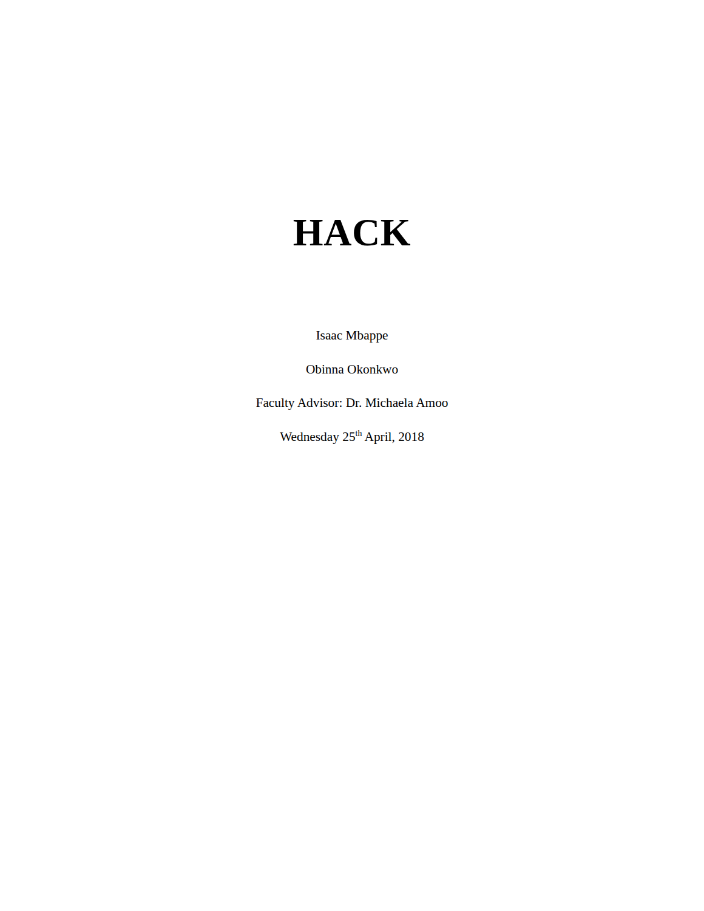HACK
Isaac Mbappe
Obinna Okonkwo
Faculty Advisor: Dr. Michaela Amoo
Wednesday 25th April, 2018